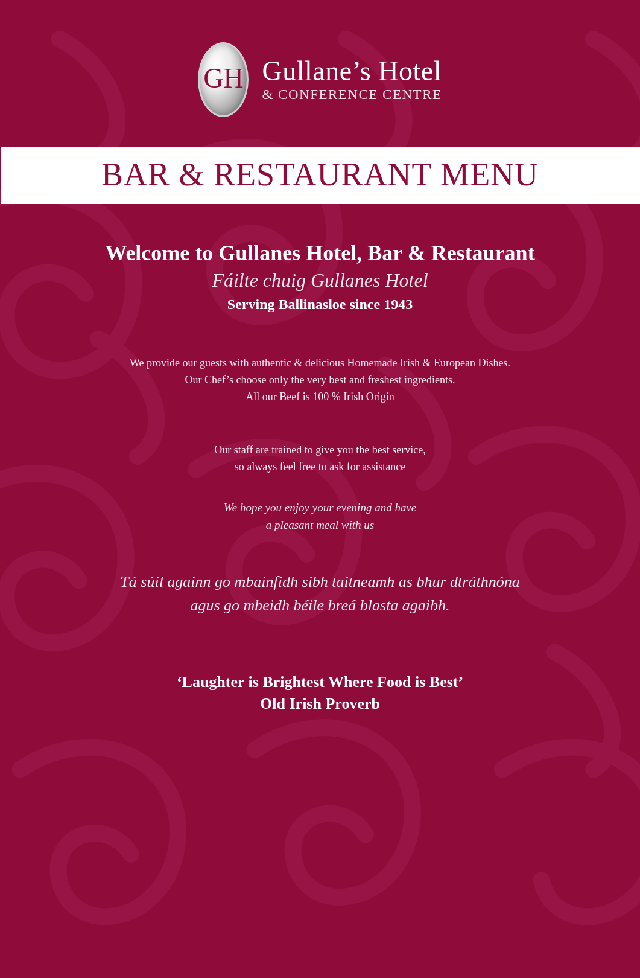GH
Gullane’s Hotel
& CONFERENCE CENTRE
BAR & RESTAURANT MENU
Welcome to Gullanes Hotel, Bar & Restaurant
Fáilte chuig Gullanes Hotel
Serving Ballinasloe since 1943
We provide our guests with authentic & delicious Homemade Irish & European Dishes.
Our Chef’s choose only the very best and freshest ingredients.
All our Beef is 100 % Irish Origin
Our staff are trained to give you the best service,
so always feel free to ask for assistance
We hope you enjoy your evening and have
a pleasant meal with us
Tá súil againn go mbainfidh sibh taitneamh as bhur dtráthnóna
agus go mbeidh béile breá blasta agaibh.
‘Laughter is Brightest Where Food is Best’
Old Irish Proverb